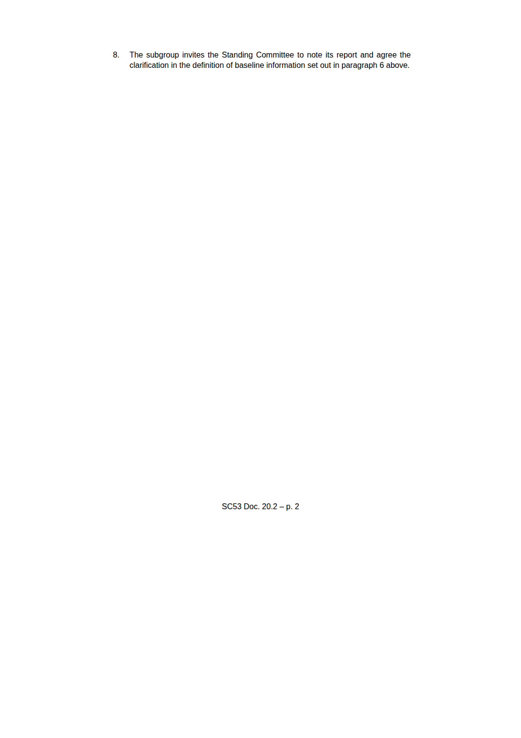8. The subgroup invites the Standing Committee to note its report and agree the clarification in the definition of baseline information set out in paragraph 6 above.
SC53 Doc. 20.2 – p. 2